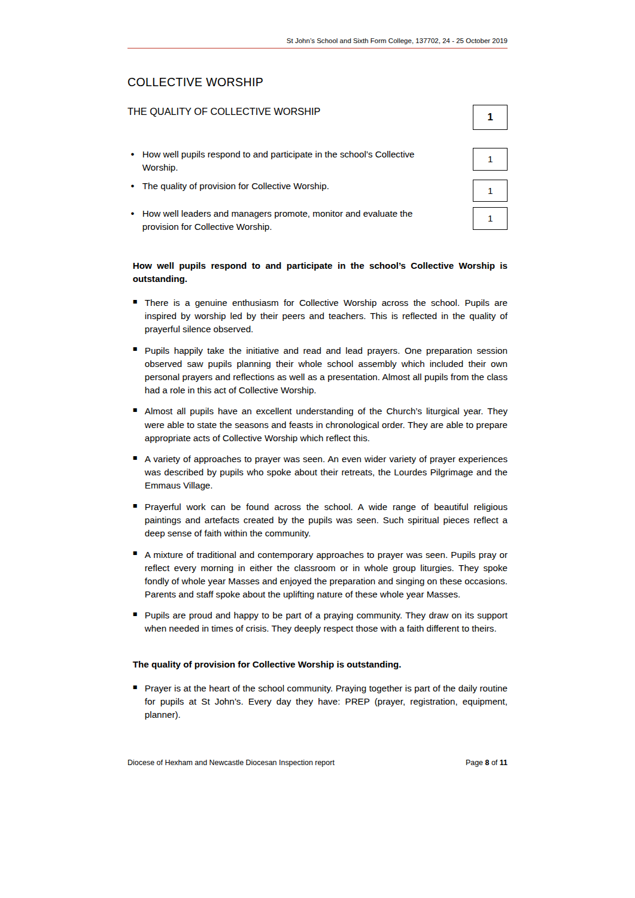St John’s School and Sixth Form College, 137702, 24 - 25 October 2019
Collective Worship
The Quality of Collective Worship
1
How well pupils respond to and participate in the school’s Collective Worship. 1
The quality of provision for Collective Worship. 1
How well leaders and managers promote, monitor and evaluate the provision for Collective Worship. 1
How well pupils respond to and participate in the school’s Collective Worship is outstanding.
There is a genuine enthusiasm for Collective Worship across the school. Pupils are inspired by worship led by their peers and teachers. This is reflected in the quality of prayerful silence observed.
Pupils happily take the initiative and read and lead prayers. One preparation session observed saw pupils planning their whole school assembly which included their own personal prayers and reflections as well as a presentation. Almost all pupils from the class had a role in this act of Collective Worship.
Almost all pupils have an excellent understanding of the Church’s liturgical year. They were able to state the seasons and feasts in chronological order. They are able to prepare appropriate acts of Collective Worship which reflect this.
A variety of approaches to prayer was seen. An even wider variety of prayer experiences was described by pupils who spoke about their retreats, the Lourdes Pilgrimage and the Emmaus Village.
Prayerful work can be found across the school. A wide range of beautiful religious paintings and artefacts created by the pupils was seen. Such spiritual pieces reflect a deep sense of faith within the community.
A mixture of traditional and contemporary approaches to prayer was seen. Pupils pray or reflect every morning in either the classroom or in whole group liturgies. They spoke fondly of whole year Masses and enjoyed the preparation and singing on these occasions. Parents and staff spoke about the uplifting nature of these whole year Masses.
Pupils are proud and happy to be part of a praying community. They draw on its support when needed in times of crisis. They deeply respect those with a faith different to theirs.
The quality of provision for Collective Worship is outstanding.
Prayer is at the heart of the school community. Praying together is part of the daily routine for pupils at St John’s. Every day they have: PREP (prayer, registration, equipment, planner).
Diocese of Hexham and Newcastle Diocesan Inspection report Page 8 of 11